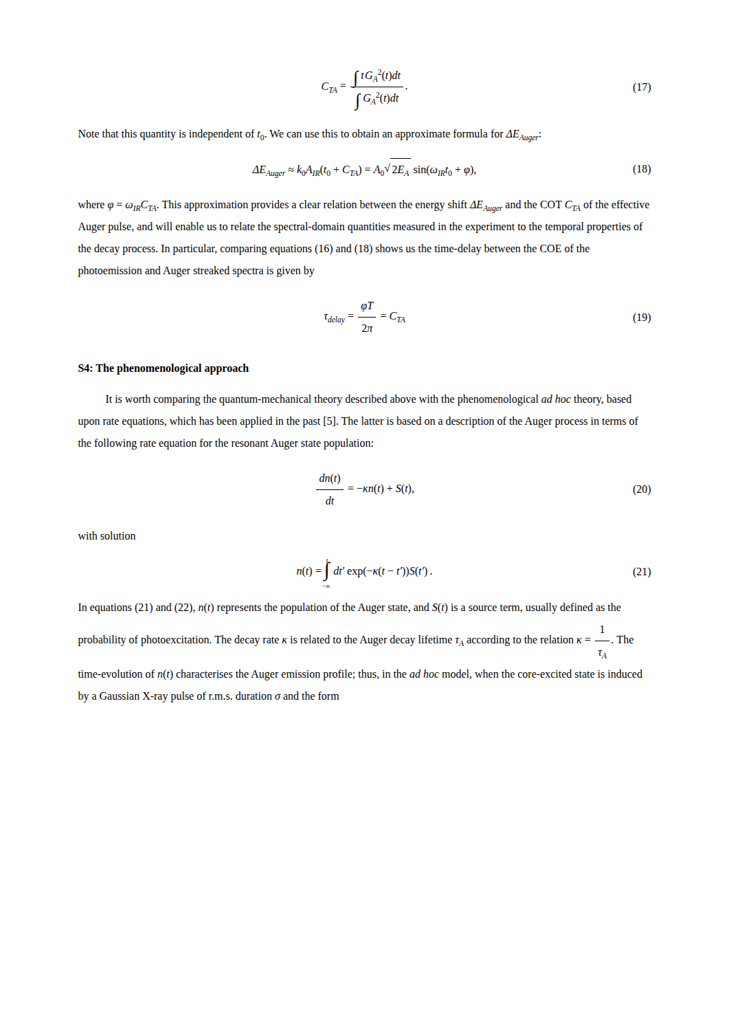CTA = ∫ t GA2(t)dt ∫ GA2(t)dt .
(17)
Note that this quantity is independent of t0. We can use this to obtain an approximate formula for ΔEAuger:
ΔEAuger ≈ k0AIR(t0 + CTA) = A02EA sin(ωIR t0 + φ),
(18)
where φ = ωIR CTA. This approximation provides a clear relation between the energy shift ΔEAuger and the COT CTA of the effective Auger pulse, and will enable us to relate the spectral-domain quantities measured in the experiment to the temporal properties of the decay process. In particular, comparing equations (16) and (18) shows us the time-delay between the COE of the photoemission and Auger streaked spectra is given by
τdelay = φT 2π = CTA
(19)
S4: The phenomenological approach
It is worth comparing the quantum-mechanical theory described above with the phenomenological ad hoc theory, based upon rate equations, which has been applied in the past [5]. The latter is based on a description of the Auger process in terms of the following rate equation for the resonant Auger state population:
dn(t) dt = −κn(t) + S(t),
(20)
with solution
n(t) = t∫−∞ dt′ exp(−κ(t − t′))S(t′) .
(21)
In equations (21) and (22), n(t) represents the population of the Auger state, and S(t) is a source term, usually defined as the probability of photoexcitation. The decay rate κ is related to the Auger decay lifetime τA according to the relation κ = 1 τA. The time-evolution of n(t) characterises the Auger emission profile; thus, in the ad hoc model, when the core-excited state is induced by a Gaussian X-ray pulse of r.m.s. duration σ and the form